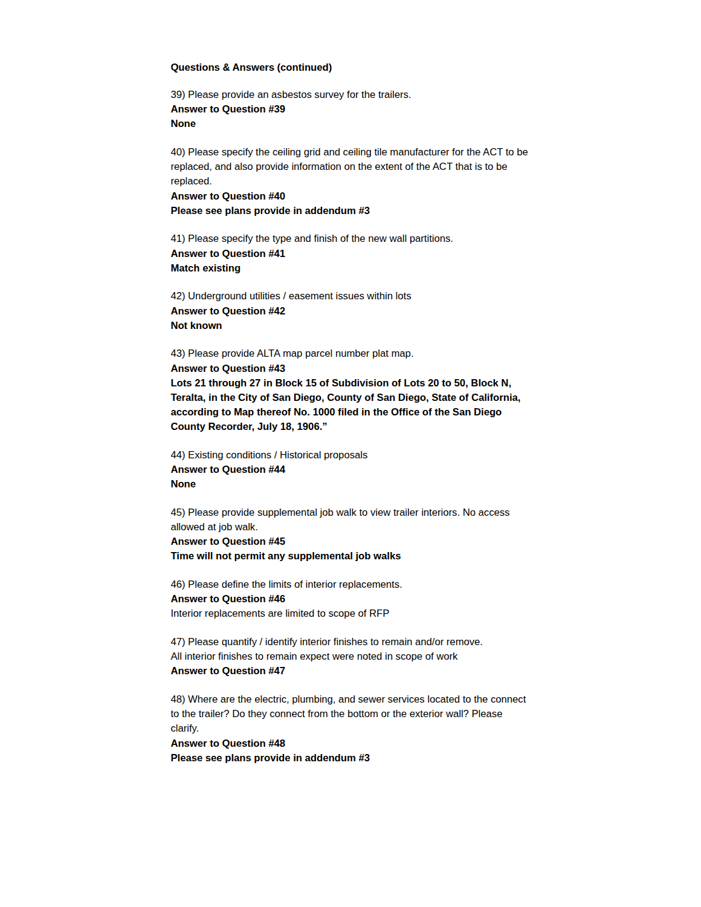Questions & Answers (continued)
39) Please provide an asbestos survey for the trailers.
Answer to Question #39
None
40) Please specify the ceiling grid and ceiling tile manufacturer for the ACT to be replaced, and also provide information on the extent of the ACT that is to be replaced.
Answer to Question #40
Please see plans provide in addendum #3
41) Please specify the type and finish of the new wall partitions.
Answer to Question #41
Match existing
42) Underground utilities / easement issues within lots
Answer to Question #42
Not known
43) Please provide ALTA map parcel number plat map.
Answer to Question #43
Lots 21 through 27 in Block 15 of Subdivision of Lots 20 to 50, Block N, Teralta, in the City of San Diego, County of San Diego, State of California, according to Map thereof No. 1000 filed in the Office of the San Diego County Recorder, July 18, 1906.”
44) Existing conditions / Historical proposals
Answer to Question #44
None
45) Please provide supplemental job walk to view trailer interiors. No access allowed at job walk.
Answer to Question #45
Time will not permit any supplemental job walks
46) Please define the limits of interior replacements.
Answer to Question #46
Interior replacements are limited to scope of RFP
47) Please quantify / identify interior finishes to remain and/or remove.
All interior finishes to remain expect were noted in scope of work
Answer to Question #47
48) Where are the electric, plumbing, and sewer services located to the connect to the trailer? Do they connect from the bottom or the exterior wall? Please clarify.
Answer to Question #48
Please see plans provide in addendum #3